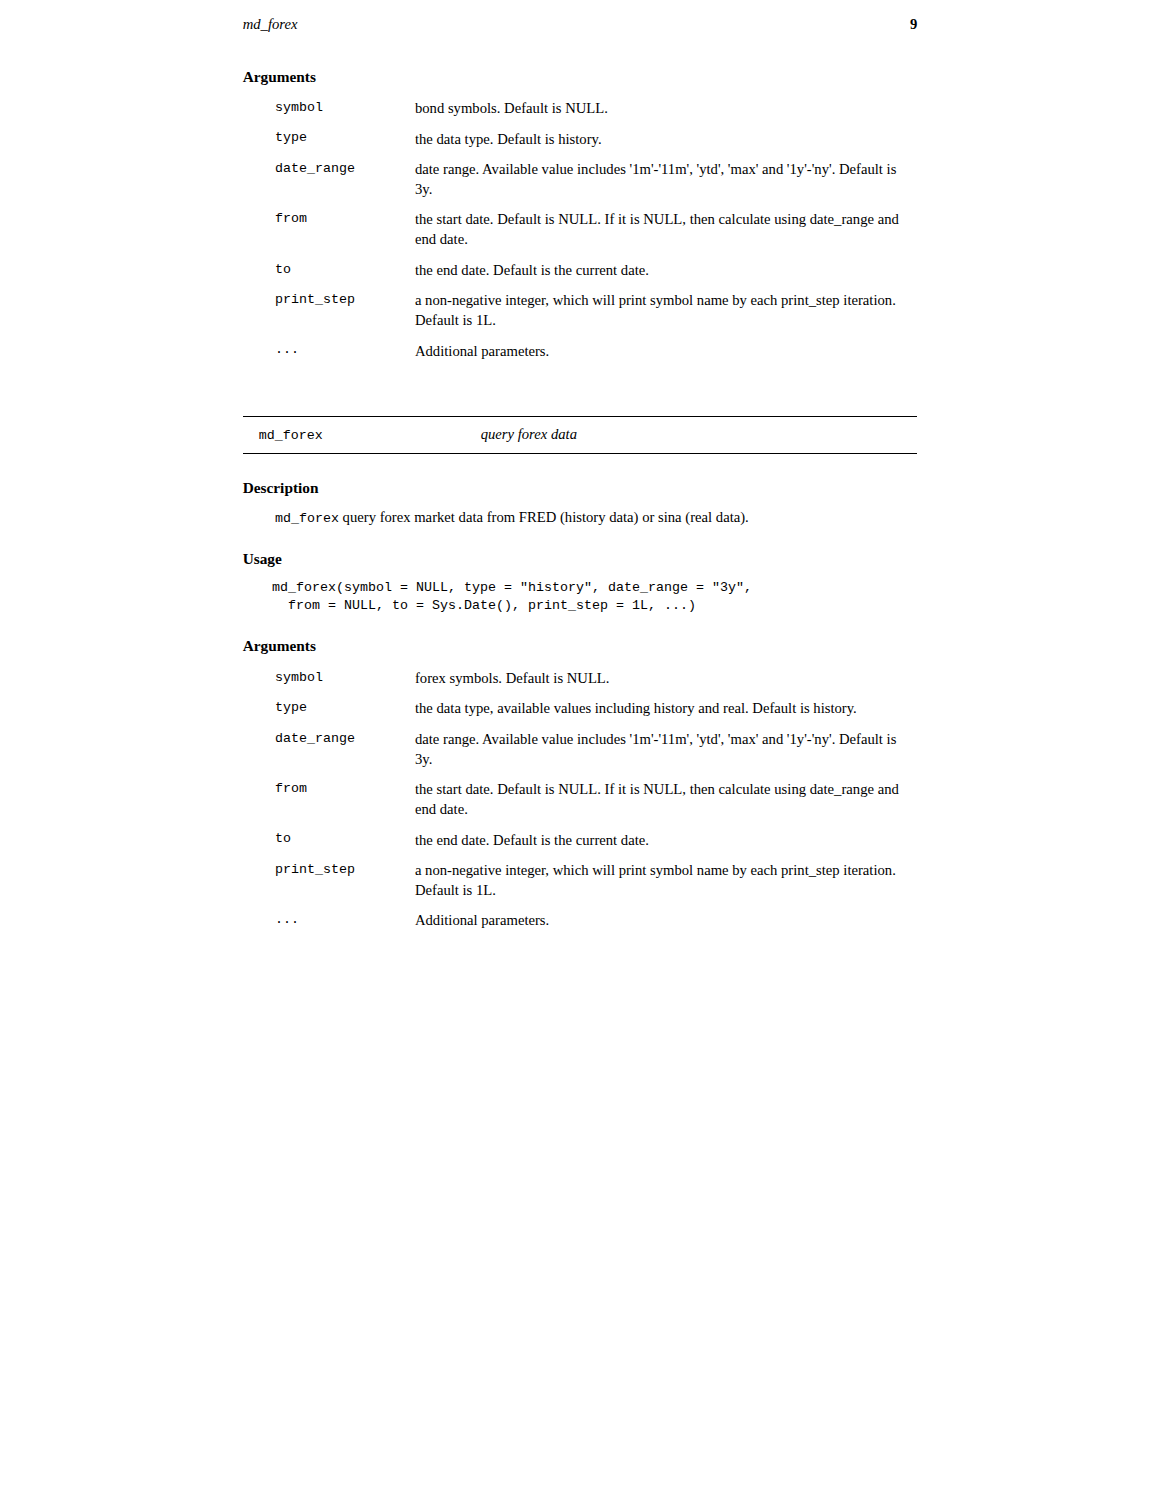md_forex 9
Arguments
| symbol | bond symbols. Default is NULL. |
| type | the data type. Default is history. |
| date_range | date range. Available value includes '1m'-'11m', 'ytd', 'max' and '1y'-'ny'. Default is 3y. |
| from | the start date. Default is NULL. If it is NULL, then calculate using date_range and end date. |
| to | the end date. Default is the current date. |
| print_step | a non-negative integer, which will print symbol name by each print_step iteration. Default is 1L. |
| ... | Additional parameters. |
md_forex query forex data
Description
md_forex query forex market data from FRED (history data) or sina (real data).
Usage
md_forex(symbol = NULL, type = "history", date_range = "3y",
  from = NULL, to = Sys.Date(), print_step = 1L, ...)
Arguments
| symbol | forex symbols. Default is NULL. |
| type | the data type, available values including history and real. Default is history. |
| date_range | date range. Available value includes '1m'-'11m', 'ytd', 'max' and '1y'-'ny'. Default is 3y. |
| from | the start date. Default is NULL. If it is NULL, then calculate using date_range and end date. |
| to | the end date. Default is the current date. |
| print_step | a non-negative integer, which will print symbol name by each print_step iteration. Default is 1L. |
| ... | Additional parameters. |